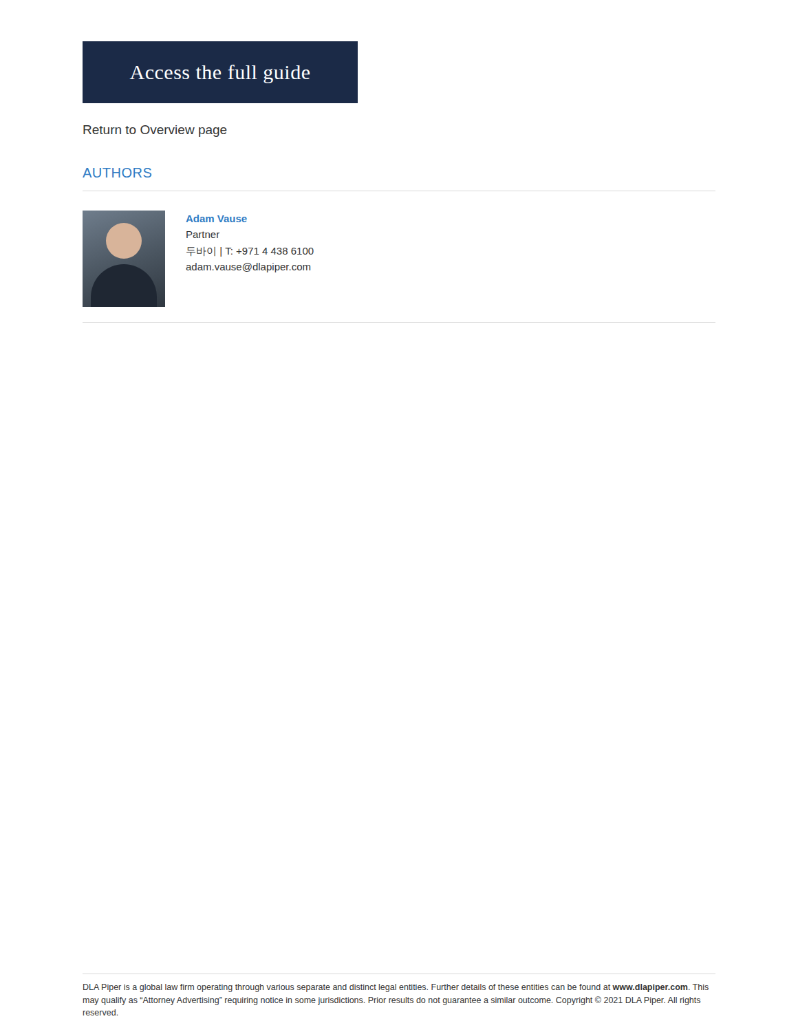Access the full guide
Return to Overview page
AUTHORS
Adam Vause
Partner
두바이 | T: +971 4 438 6100
adam.vause@dlapiper.com
DLA Piper is a global law firm operating through various separate and distinct legal entities. Further details of these entities can be found at www.dlapiper.com. This may qualify as “Attorney Advertising” requiring notice in some jurisdictions. Prior results do not guarantee a similar outcome. Copyright © 2021 DLA Piper. All rights reserved.